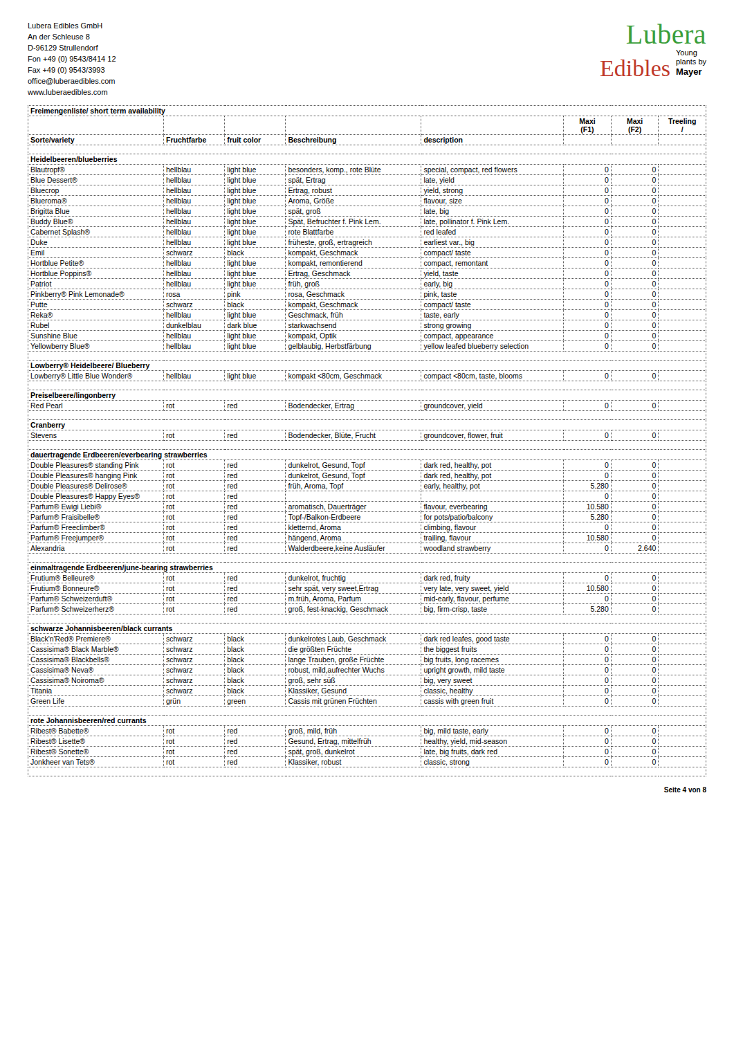Lubera Edibles GmbH
An der Schleuse 8
D-96129 Strullendorf
Fon +49 (0) 9543/8414 12
Fax +49 (0) 9543/3993
office@luberaedibles.com
www.luberaedibles.com
Lubera
Edibles Young
plants by
Mayer
| Freimengenliste/ short term availability |
| --- |
| | | | | | Maxi (F1) | Maxi (F2) | Treeling / |
| Sorte/variety | Fruchtfarbe | fruit color | Beschreibung | description | | | |
| Heidelbeeren/blueberries |
| Blautropf® | hellblau | light blue | besonders, komp., rote Blüte | special, compact, red flowers | 0 | 0 | |
| Blue Dessert® | hellblau | light blue | spät, Ertrag | late, yield | 0 | 0 | |
| Bluecrop | hellblau | light blue | Ertrag, robust | yield, strong | 0 | 0 | |
| Blueroma® | hellblau | light blue | Aroma, Größe | flavour, size | 0 | 0 | |
| Brigitta Blue | hellblau | light blue | spät, groß | late, big | 0 | 0 | |
| Buddy Blue® | hellblau | light blue | Spät, Befruchter f. Pink Lem. | late, pollinator f. Pink Lem. | 0 | 0 | |
| Cabernet Splash® | hellblau | light blue | rote Blattfarbe | red leafed | 0 | 0 | |
| Duke | hellblau | light blue | früheste, groß, ertragreich | earliest var., big | 0 | 0 | |
| Emil | schwarz | black | kompakt, Geschmack | compact/ taste | 0 | 0 | |
| Hortblue Petite® | hellblau | light blue | kompakt, remontierend | compact, remontant | 0 | 0 | |
| Hortblue Poppins® | hellblau | light blue | Ertrag, Geschmack | yield, taste | 0 | 0 | |
| Patriot | hellblau | light blue | früh, groß | early, big | 0 | 0 | |
| Pinkberry® Pink Lemonade® | rosa | pink | rosa, Geschmack | pink, taste | 0 | 0 | |
| Putte | schwarz | black | kompakt, Geschmack | compact/ taste | 0 | 0 | |
| Reka® | hellblau | light blue | Geschmack, früh | taste, early | 0 | 0 | |
| Rubel | dunkelblau | dark blue | starkwachsend | strong growing | 0 | 0 | |
| Sunshine Blue | hellblau | light blue | kompakt, Optik | compact, appearance | 0 | 0 | |
| Yellowberry Blue® | hellblau | light blue | gelblaubig, Herbstfärbung | yellow leafed blueberry selection | 0 | 0 | |
| Lowberry® Heidelbeere/ Blueberry |
| Lowberry® Little Blue Wonder® | hellblau | light blue | kompakt <80cm, Geschmack | compact <80cm, taste, blooms | 0 | 0 | |
| Preiselbeere/lingonberry |
| Red Pearl | rot | red | Bodendecker, Ertrag | groundcover, yield | 0 | 0 | |
| Cranberry |
| Stevens | rot | red | Bodendecker, Blüte, Frucht | groundcover, flower, fruit | 0 | 0 | |
| dauertragende Erdbeeren/everbearing strawberries |
| Double Pleasures® standing Pink | rot | red | dunkelrot, Gesund, Topf | dark red, healthy, pot | 0 | 0 | |
| Double Pleasures® hanging Pink | rot | red | dunkelrot, Gesund, Topf | dark red, healthy, pot | 0 | 0 | |
| Double Pleasures® Delirose® | rot | red | früh, Aroma, Topf | early, healthy, pot | 5.280 | 0 | |
| Double Pleasures® Happy Eyes® | rot | red | | | 0 | 0 | |
| Parfum® Ewigi Liebi® | rot | red | aromatisch, Dauerträger | flavour, everbearing | 10.580 | 0 | |
| Parfum® Fraisibelle® | rot | red | Topf-/Balkon-Erdbeere | for pots/patio/balcony | 5.280 | 0 | |
| Parfum® Freeclimber® | rot | red | kletternd, Aroma | climbing, flavour | 0 | 0 | |
| Parfum® Freejumper® | rot | red | hängend, Aroma | trailing, flavour | 10.580 | 0 | |
| Alexandria | rot | red | Walderdbeere,keine Ausläufer | woodland strawberry | 0 | 2.640 | |
| einmaltragende Erdbeeren/june-bearing strawberries |
| Frutium® Belleure® | rot | red | dunkelrot, fruchtig | dark red, fruity | 0 | 0 | |
| Frutium® Bonneure® | rot | red | sehr spät, very sweet,Ertrag | very late, very sweet, yield | 10.580 | 0 | |
| Parfum® Schweizerduft® | rot | red | m.früh, Aroma, Parfum | mid-early, flavour, perfume | 0 | 0 | |
| Parfum® Schweizerherz® | rot | red | groß, fest-knackig, Geschmack | big, firm-crisp, taste | 5.280 | 0 | |
| schwarze Johannisbeeren/black currants |
| Black'n'Red® Premiere® | schwarz | black | dunkelrotes Laub, Geschmack | dark red leafes, good taste | 0 | 0 | |
| Cassisima® Black Marble® | schwarz | black | die größten Früchte | the biggest fruits | 0 | 0 | |
| Cassisima® Blackbells® | schwarz | black | lange Trauben, große Früchte | big fruits, long racemes | 0 | 0 | |
| Cassisima® Neva® | schwarz | black | robust, mild,aufrechter Wuchs | upright growth, mild taste | 0 | 0 | |
| Cassisima® Noiroma® | schwarz | black | groß, sehr süß | big, very sweet | 0 | 0 | |
| Titania | schwarz | black | Klassiker, Gesund | classic, healthy | 0 | 0 | |
| Green Life | grün | green | Cassis mit grünen Früchten | cassis with green fruit | 0 | 0 | |
| rote Johannisbeeren/red currants |
| Ribest® Babette® | rot | red | groß, mild, früh | big, mild taste, early | 0 | 0 | |
| Ribest® Lisette® | rot | red | Gesund, Ertrag, mittelfrüh | healthy, yield, mid-season | 0 | 0 | |
| Ribest® Sonette® | rot | red | spät, groß, dunkelrot | late, big fruits, dark red | 0 | 0 | |
| Jonkheer van Tets® | rot | red | Klassiker, robust | classic, strong | 0 | 0 | |
Seite 4 von 8